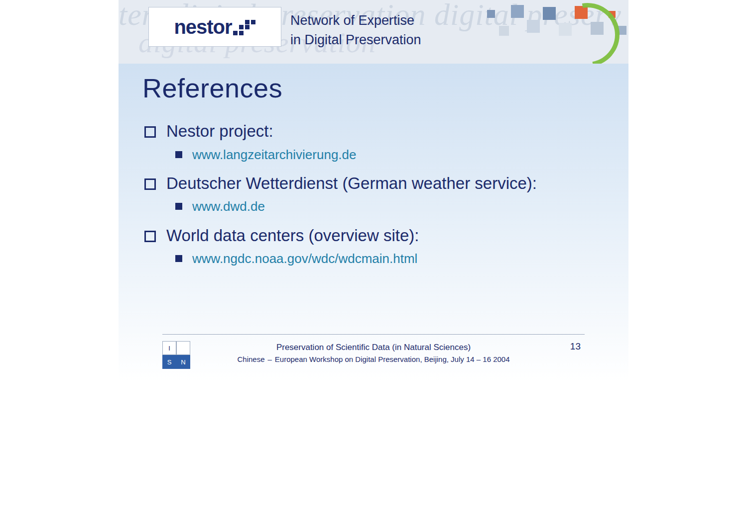tem digital preservation digital preserv
digital preservation
nestor
Network of Expertise
in Digital Preservation
References
Nestor project:
www.langzeitarchivierung.de
Deutscher Wetterdienst (German weather service):
www.dwd.de
World data centers (overview site):
www.ngdc.noaa.gov/wdc/wdcmain.html
I
S
N
Preservation of Scientific Data (in Natural Sciences)
Chinese – European Workshop on Digital Preservation, Beijing, July 14 – 16 2004
13